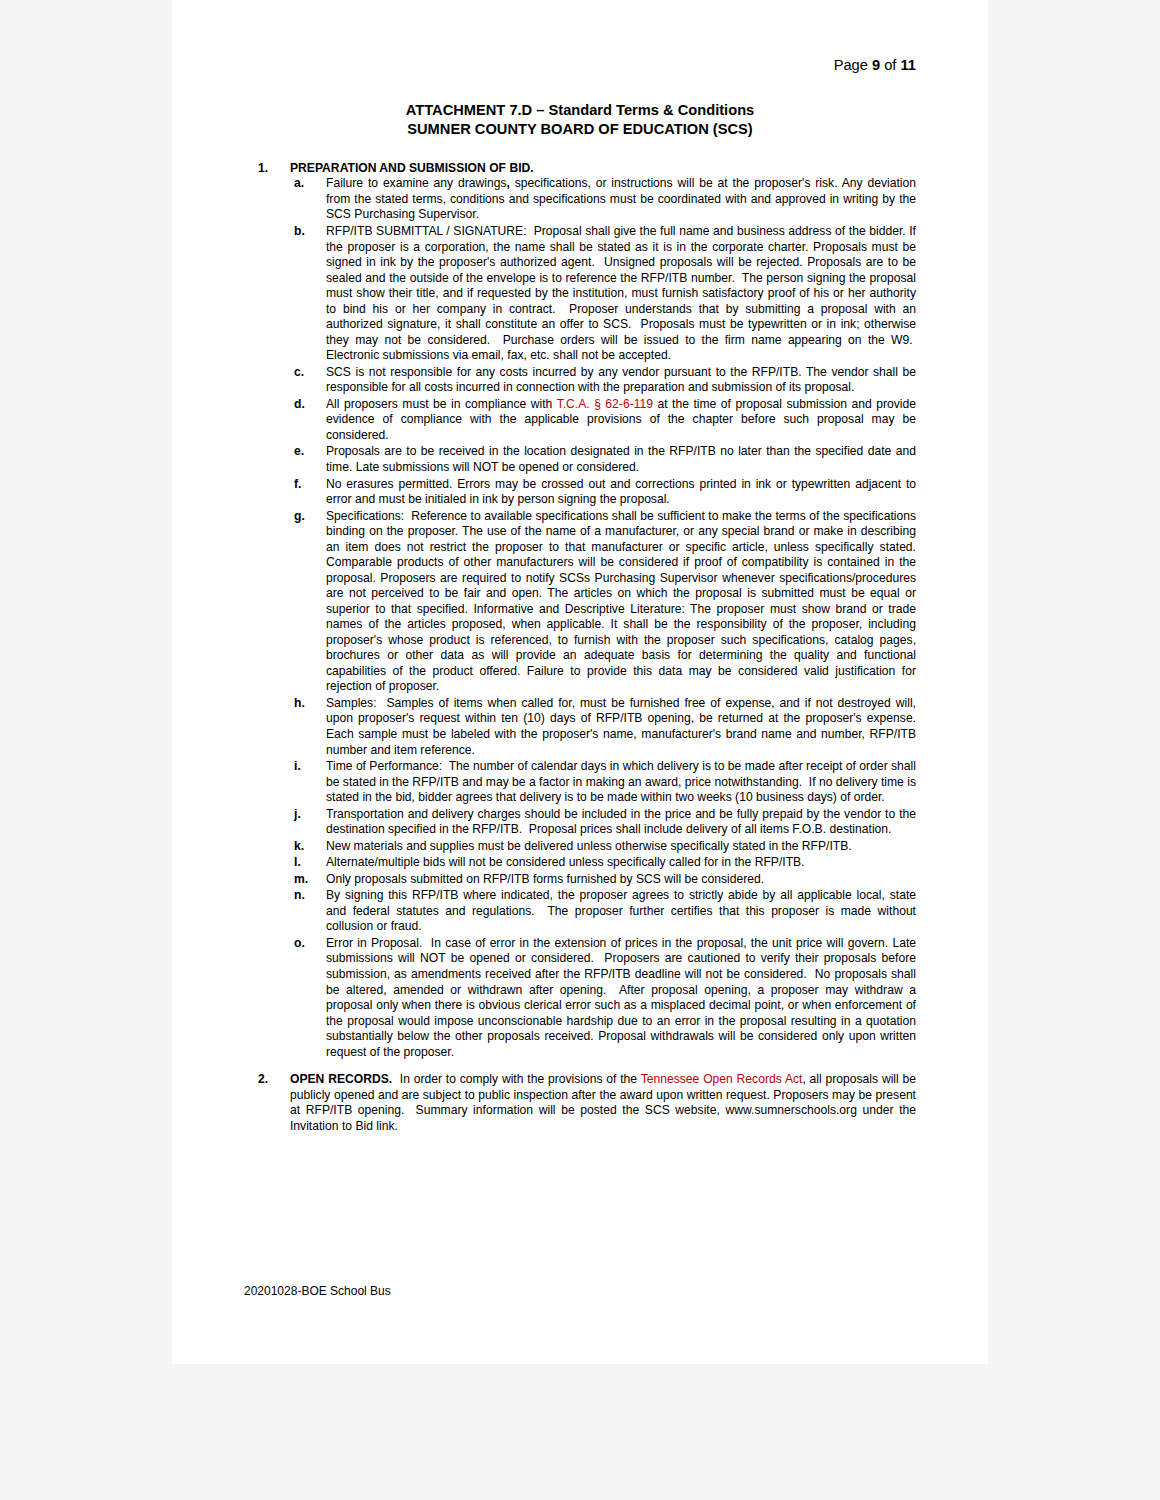Page 9 of 11
ATTACHMENT 7.D – Standard Terms & Conditions SUMNER COUNTY BOARD OF EDUCATION (SCS)
PREPARATION AND SUBMISSION OF BID.
Failure to examine any drawings, specifications, or instructions will be at the proposer's risk. Any deviation from the stated terms, conditions and specifications must be coordinated with and approved in writing by the SCS Purchasing Supervisor.
RFP/ITB SUBMITTAL / SIGNATURE: Proposal shall give the full name and business address of the bidder. If the proposer is a corporation, the name shall be stated as it is in the corporate charter. Proposals must be signed in ink by the proposer's authorized agent. Unsigned proposals will be rejected. Proposals are to be sealed and the outside of the envelope is to reference the RFP/ITB number. The person signing the proposal must show their title, and if requested by the institution, must furnish satisfactory proof of his or her authority to bind his or her company in contract. Proposer understands that by submitting a proposal with an authorized signature, it shall constitute an offer to SCS. Proposals must be typewritten or in ink; otherwise they may not be considered. Purchase orders will be issued to the firm name appearing on the W9. Electronic submissions via email, fax, etc. shall not be accepted.
SCS is not responsible for any costs incurred by any vendor pursuant to the RFP/ITB. The vendor shall be responsible for all costs incurred in connection with the preparation and submission of its proposal.
All proposers must be in compliance with T.C.A. § 62-6-119 at the time of proposal submission and provide evidence of compliance with the applicable provisions of the chapter before such proposal may be considered.
Proposals are to be received in the location designated in the RFP/ITB no later than the specified date and time. Late submissions will NOT be opened or considered.
No erasures permitted. Errors may be crossed out and corrections printed in ink or typewritten adjacent to error and must be initialed in ink by person signing the proposal.
Specifications: Reference to available specifications shall be sufficient to make the terms of the specifications binding on the proposer. The use of the name of a manufacturer, or any special brand or make in describing an item does not restrict the proposer to that manufacturer or specific article, unless specifically stated. Comparable products of other manufacturers will be considered if proof of compatibility is contained in the proposal. Proposers are required to notify SCSs Purchasing Supervisor whenever specifications/procedures are not perceived to be fair and open. The articles on which the proposal is submitted must be equal or superior to that specified. Informative and Descriptive Literature: The proposer must show brand or trade names of the articles proposed, when applicable. It shall be the responsibility of the proposer, including proposer's whose product is referenced, to furnish with the proposer such specifications, catalog pages, brochures or other data as will provide an adequate basis for determining the quality and functional capabilities of the product offered. Failure to provide this data may be considered valid justification for rejection of proposer.
Samples: Samples of items when called for, must be furnished free of expense, and if not destroyed will, upon proposer's request within ten (10) days of RFP/ITB opening, be returned at the proposer's expense. Each sample must be labeled with the proposer's name, manufacturer's brand name and number, RFP/ITB number and item reference.
Time of Performance: The number of calendar days in which delivery is to be made after receipt of order shall be stated in the RFP/ITB and may be a factor in making an award, price notwithstanding. If no delivery time is stated in the bid, bidder agrees that delivery is to be made within two weeks (10 business days) of order.
Transportation and delivery charges should be included in the price and be fully prepaid by the vendor to the destination specified in the RFP/ITB. Proposal prices shall include delivery of all items F.O.B. destination.
New materials and supplies must be delivered unless otherwise specifically stated in the RFP/ITB.
Alternate/multiple bids will not be considered unless specifically called for in the RFP/ITB.
Only proposals submitted on RFP/ITB forms furnished by SCS will be considered.
By signing this RFP/ITB where indicated, the proposer agrees to strictly abide by all applicable local, state and federal statutes and regulations. The proposer further certifies that this proposer is made without collusion or fraud.
Error in Proposal. In case of error in the extension of prices in the proposal, the unit price will govern. Late submissions will NOT be opened or considered. Proposers are cautioned to verify their proposals before submission, as amendments received after the RFP/ITB deadline will not be considered. No proposals shall be altered, amended or withdrawn after opening. After proposal opening, a proposer may withdraw a proposal only when there is obvious clerical error such as a misplaced decimal point, or when enforcement of the proposal would impose unconscionable hardship due to an error in the proposal resulting in a quotation substantially below the other proposals received. Proposal withdrawals will be considered only upon written request of the proposer.
OPEN RECORDS. In order to comply with the provisions of the Tennessee Open Records Act, all proposals will be publicly opened and are subject to public inspection after the award upon written request. Proposers may be present at RFP/ITB opening. Summary information will be posted the SCS website, www.sumnerschools.org under the Invitation to Bid link.
20201028-BOE School Bus